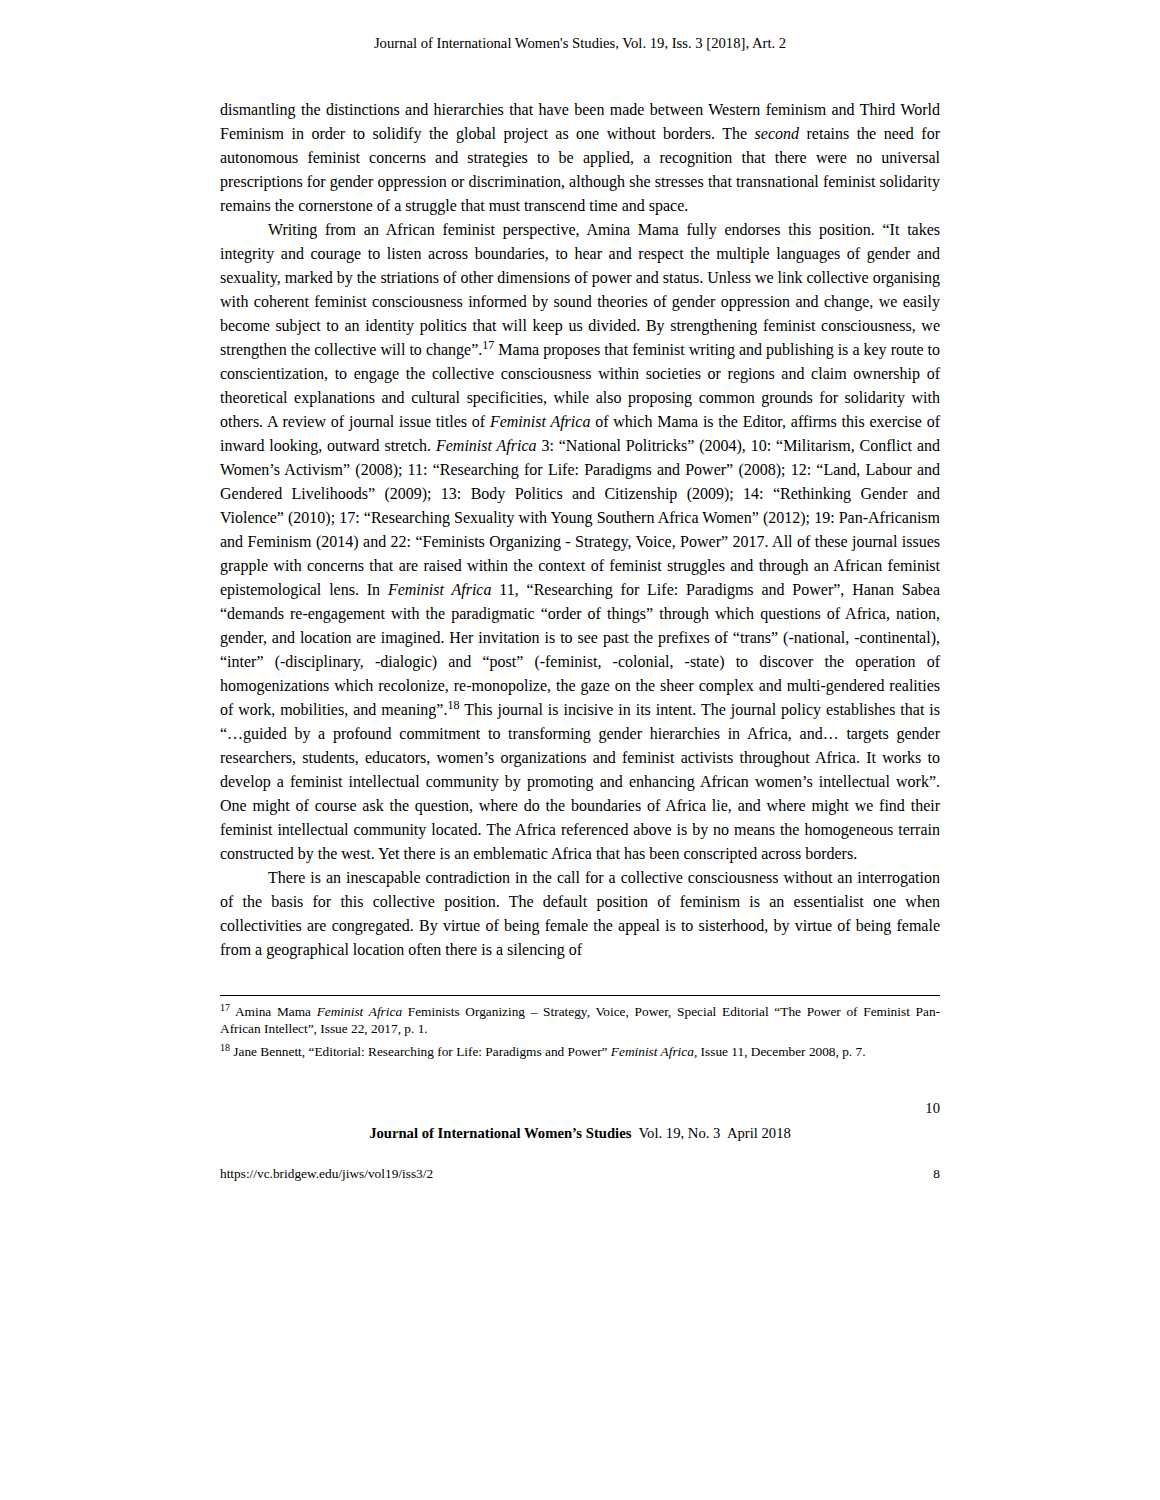Journal of International Women's Studies, Vol. 19, Iss. 3 [2018], Art. 2
dismantling the distinctions and hierarchies that have been made between Western feminism and Third World Feminism in order to solidify the global project as one without borders. The second retains the need for autonomous feminist concerns and strategies to be applied, a recognition that there were no universal prescriptions for gender oppression or discrimination, although she stresses that transnational feminist solidarity remains the cornerstone of a struggle that must transcend time and space.
Writing from an African feminist perspective, Amina Mama fully endorses this position. “It takes integrity and courage to listen across boundaries, to hear and respect the multiple languages of gender and sexuality, marked by the striations of other dimensions of power and status. Unless we link collective organising with coherent feminist consciousness informed by sound theories of gender oppression and change, we easily become subject to an identity politics that will keep us divided. By strengthening feminist consciousness, we strengthen the collective will to change”.17 Mama proposes that feminist writing and publishing is a key route to conscientization, to engage the collective consciousness within societies or regions and claim ownership of theoretical explanations and cultural specificities, while also proposing common grounds for solidarity with others. A review of journal issue titles of Feminist Africa of which Mama is the Editor, affirms this exercise of inward looking, outward stretch. Feminist Africa 3: “National Politricks” (2004), 10: “Militarism, Conflict and Women’s Activism” (2008); 11: “Researching for Life: Paradigms and Power” (2008); 12: “Land, Labour and Gendered Livelihoods” (2009); 13: Body Politics and Citizenship (2009); 14: “Rethinking Gender and Violence” (2010); 17: “Researching Sexuality with Young Southern Africa Women” (2012); 19: Pan-Africanism and Feminism (2014) and 22: “Feminists Organizing - Strategy, Voice, Power” 2017. All of these journal issues grapple with concerns that are raised within the context of feminist struggles and through an African feminist epistemological lens. In Feminist Africa 11, “Researching for Life: Paradigms and Power”, Hanan Sabea “demands re-engagement with the paradigmatic “order of things” through which questions of Africa, nation, gender, and location are imagined. Her invitation is to see past the prefixes of “trans” (-national, -continental), “inter” (-disciplinary, -dialogic) and “post” (-feminist, -colonial, -state) to discover the operation of homogenizations which recolonize, re-monopolize, the gaze on the sheer complex and multi-gendered realities of work, mobilities, and meaning”.18 This journal is incisive in its intent. The journal policy establishes that is “…guided by a profound commitment to transforming gender hierarchies in Africa, and… targets gender researchers, students, educators, women’s organizations and feminist activists throughout Africa. It works to develop a feminist intellectual community by promoting and enhancing African women’s intellectual work”. One might of course ask the question, where do the boundaries of Africa lie, and where might we find their feminist intellectual community located. The Africa referenced above is by no means the homogeneous terrain constructed by the west. Yet there is an emblematic Africa that has been conscripted across borders.
There is an inescapable contradiction in the call for a collective consciousness without an interrogation of the basis for this collective position. The default position of feminism is an essentialist one when collectivities are congregated. By virtue of being female the appeal is to sisterhood, by virtue of being female from a geographical location often there is a silencing of
17 Amina Mama Feminist Africa Feminists Organizing – Strategy, Voice, Power, Special Editorial “The Power of Feminist Pan-African Intellect”, Issue 22, 2017, p. 1.
18 Jane Bennett, “Editorial: Researching for Life: Paradigms and Power” Feminist Africa, Issue 11, December 2008, p. 7.
10
Journal of International Women’s Studies Vol. 19, No. 3 April 2018
https://vc.bridgew.edu/jiws/vol19/iss3/2 8